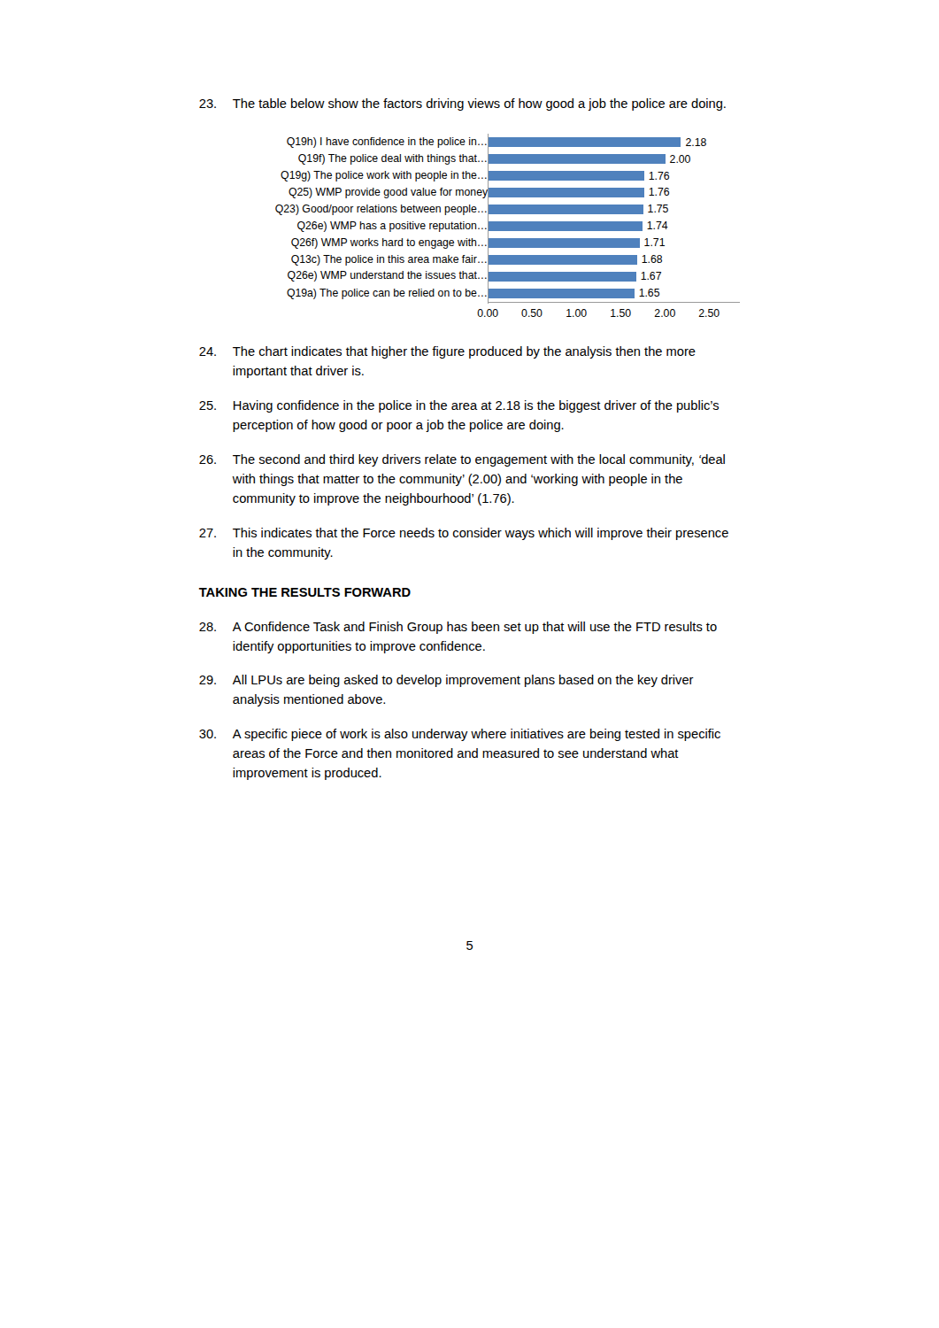23. The table below show the factors driving views of how good a job the police are doing.
| Q19h) I have confidence in the police in… | 2.18 |
| Q19f) The police deal with things that… | 2.00 |
| Q19g) The police work with people in the… | 1.76 |
| Q25) WMP provide good value for money | 1.76 |
| Q23) Good/poor relations between people… | 1.75 |
| Q26e) WMP has a positive reputation… | 1.74 |
| Q26f) WMP works hard to engage with… | 1.71 |
| Q13c) The police in this area make fair… | 1.68 |
| Q26e) WMP understand the issues that… | 1.67 |
| Q19a) The police can be relied on to be… | 1.65 |
0.00 0.50 1.00 1.50 2.00 2.50
24. The chart indicates that higher the figure produced by the analysis then the more important that driver is.
25. Having confidence in the police in the area at 2.18 is the biggest driver of the public’s perception of how good or poor a job the police are doing.
26. The second and third key drivers relate to engagement with the local community, ‘deal with things that matter to the community’ (2.00) and ‘working with people in the community to improve the neighbourhood’ (1.76).
27. This indicates that the Force needs to consider ways which will improve their presence in the community.
TAKING THE RESULTS FORWARD
28. A Confidence Task and Finish Group has been set up that will use the FTD results to identify opportunities to improve confidence.
29. All LPUs are being asked to develop improvement plans based on the key driver analysis mentioned above.
30. A specific piece of work is also underway where initiatives are being tested in specific areas of the Force and then monitored and measured to see understand what improvement is produced.
5